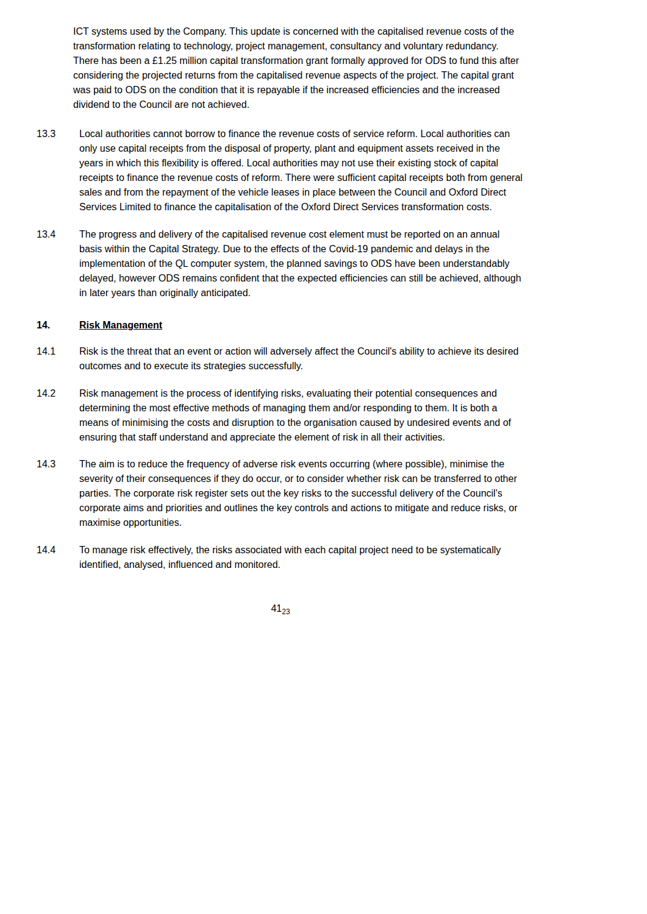ICT systems used by the Company. This update is concerned with the capitalised revenue costs of the transformation relating to technology, project management, consultancy and voluntary redundancy. There has been a £1.25 million capital transformation grant formally approved for ODS to fund this after considering the projected returns from the capitalised revenue aspects of the project. The capital grant was paid to ODS on the condition that it is repayable if the increased efficiencies and the increased dividend to the Council are not achieved.
13.3
Local authorities cannot borrow to finance the revenue costs of service reform. Local authorities can only use capital receipts from the disposal of property, plant and equipment assets received in the years in which this flexibility is offered. Local authorities may not use their existing stock of capital receipts to finance the revenue costs of reform. There were sufficient capital receipts both from general sales and from the repayment of the vehicle leases in place between the Council and Oxford Direct Services Limited to finance the capitalisation of the Oxford Direct Services transformation costs.
13.4
The progress and delivery of the capitalised revenue cost element must be reported on an annual basis within the Capital Strategy. Due to the effects of the Covid-19 pandemic and delays in the implementation of the QL computer system, the planned savings to ODS have been understandably delayed, however ODS remains confident that the expected efficiencies can still be achieved, although in later years than originally anticipated.
14. Risk Management
14.1
Risk is the threat that an event or action will adversely affect the Council's ability to achieve its desired outcomes and to execute its strategies successfully.
14.2
Risk management is the process of identifying risks, evaluating their potential consequences and determining the most effective methods of managing them and/or responding to them. It is both a means of minimising the costs and disruption to the organisation caused by undesired events and of ensuring that staff understand and appreciate the element of risk in all their activities.
14.3
The aim is to reduce the frequency of adverse risk events occurring (where possible), minimise the severity of their consequences if they do occur, or to consider whether risk can be transferred to other parties. The corporate risk register sets out the key risks to the successful delivery of the Council's corporate aims and priorities and outlines the key controls and actions to mitigate and reduce risks, or maximise opportunities.
14.4
To manage risk effectively, the risks associated with each capital project need to be systematically identified, analysed, influenced and monitored.
4123